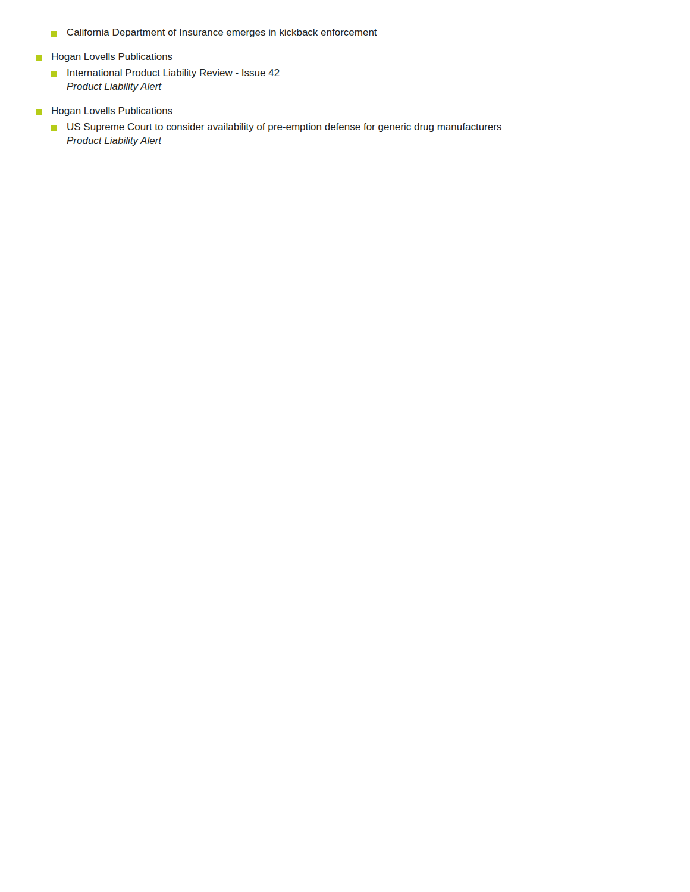California Department of Insurance emerges in kickback enforcement
Hogan Lovells Publications
International Product Liability Review - Issue 42 Product Liability Alert
Hogan Lovells Publications
US Supreme Court to consider availability of pre-emption defense for generic drug manufacturers Product Liability Alert